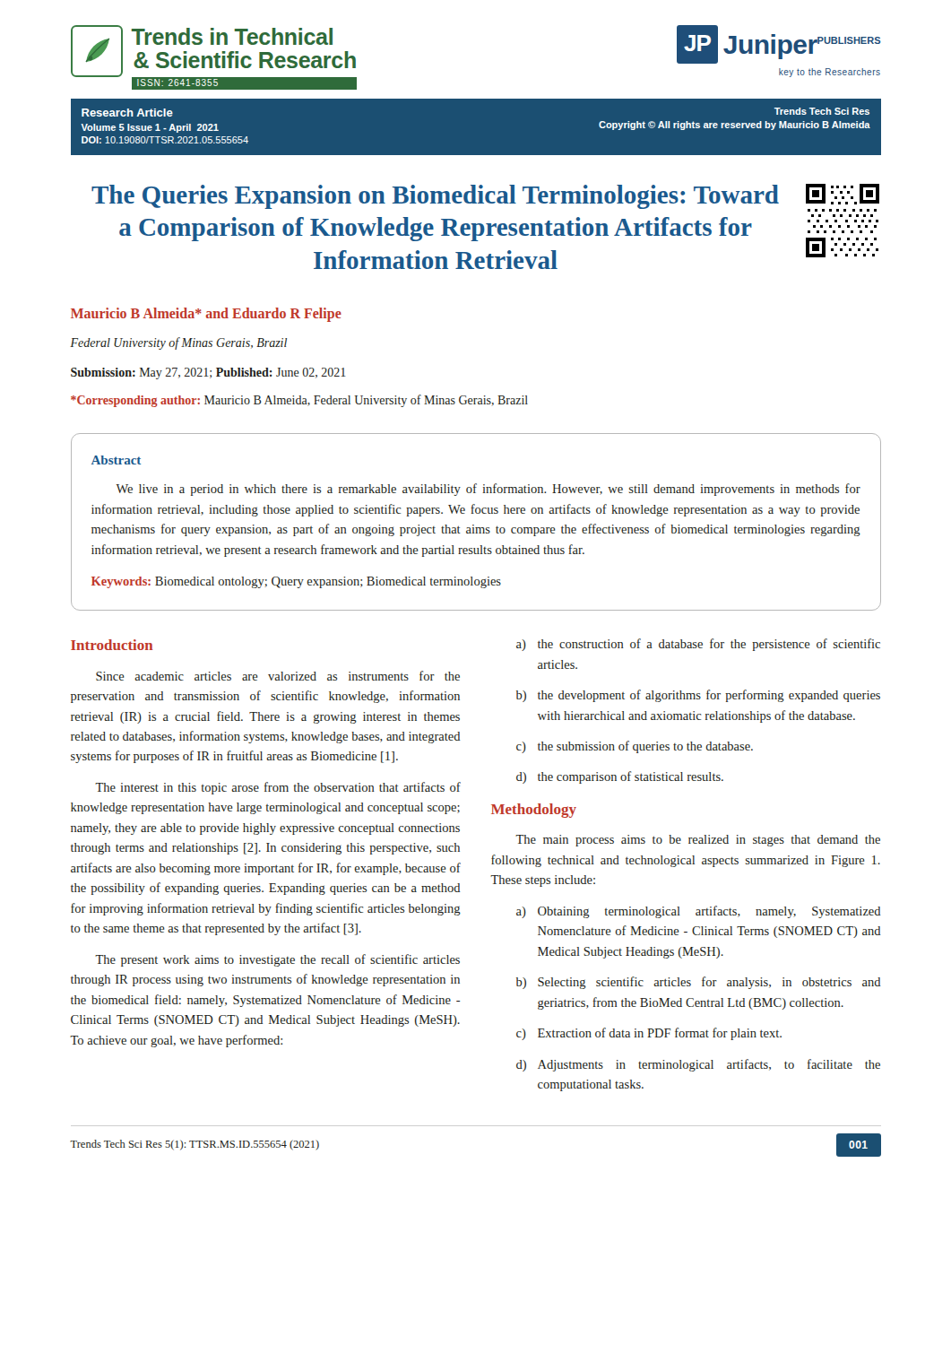Trends in Technical & Scientific Research
ISSN: 2641-8355
JP JuniperPUBLISHERS
key to the Researchers
Research Article
Volume 5 Issue 1 - April 2021
DOI: 10.19080/TTSR.2021.05.555654
Trends Tech Sci Res
Copyright © All rights are reserved by Mauricio B Almeida
The Queries Expansion on Biomedical Terminologies: Toward a Comparison of Knowledge Representation Artifacts for Information Retrieval
Mauricio B Almeida* and Eduardo R Felipe
Federal University of Minas Gerais, Brazil
Submission: May 27, 2021; Published: June 02, 2021
*Corresponding author: Mauricio B Almeida, Federal University of Minas Gerais, Brazil
Abstract
We live in a period in which there is a remarkable availability of information. However, we still demand improvements in methods for information retrieval, including those applied to scientific papers. We focus here on artifacts of knowledge representation as a way to provide mechanisms for query expansion, as part of an ongoing project that aims to compare the effectiveness of biomedical terminologies regarding information retrieval, we present a research framework and the partial results obtained thus far.
Keywords: Biomedical ontology; Query expansion; Biomedical terminologies
Introduction
Since academic articles are valorized as instruments for the preservation and transmission of scientific knowledge, information retrieval (IR) is a crucial field. There is a growing interest in themes related to databases, information systems, knowledge bases, and integrated systems for purposes of IR in fruitful areas as Biomedicine [1].
The interest in this topic arose from the observation that artifacts of knowledge representation have large terminological and conceptual scope; namely, they are able to provide highly expressive conceptual connections through terms and relationships [2]. In considering this perspective, such artifacts are also becoming more important for IR, for example, because of the possibility of expanding queries. Expanding queries can be a method for improving information retrieval by finding scientific articles belonging to the same theme as that represented by the artifact [3].
The present work aims to investigate the recall of scientific articles through IR process using two instruments of knowledge representation in the biomedical field: namely, Systematized Nomenclature of Medicine - Clinical Terms (SNOMED CT) and Medical Subject Headings (MeSH). To achieve our goal, we have performed:
a) the construction of a database for the persistence of scientific articles.
b) the development of algorithms for performing expanded queries with hierarchical and axiomatic relationships of the database.
c) the submission of queries to the database.
d) the comparison of statistical results.
Methodology
The main process aims to be realized in stages that demand the following technical and technological aspects summarized in Figure 1. These steps include:
a) Obtaining terminological artifacts, namely, Systematized Nomenclature of Medicine - Clinical Terms (SNOMED CT) and Medical Subject Headings (MeSH).
b) Selecting scientific articles for analysis, in obstetrics and geriatrics, from the BioMed Central Ltd (BMC) collection.
c) Extraction of data in PDF format for plain text.
d) Adjustments in terminological artifacts, to facilitate the computational tasks.
Trends Tech Sci Res 5(1): TTSR.MS.ID.555654 (2021)
001